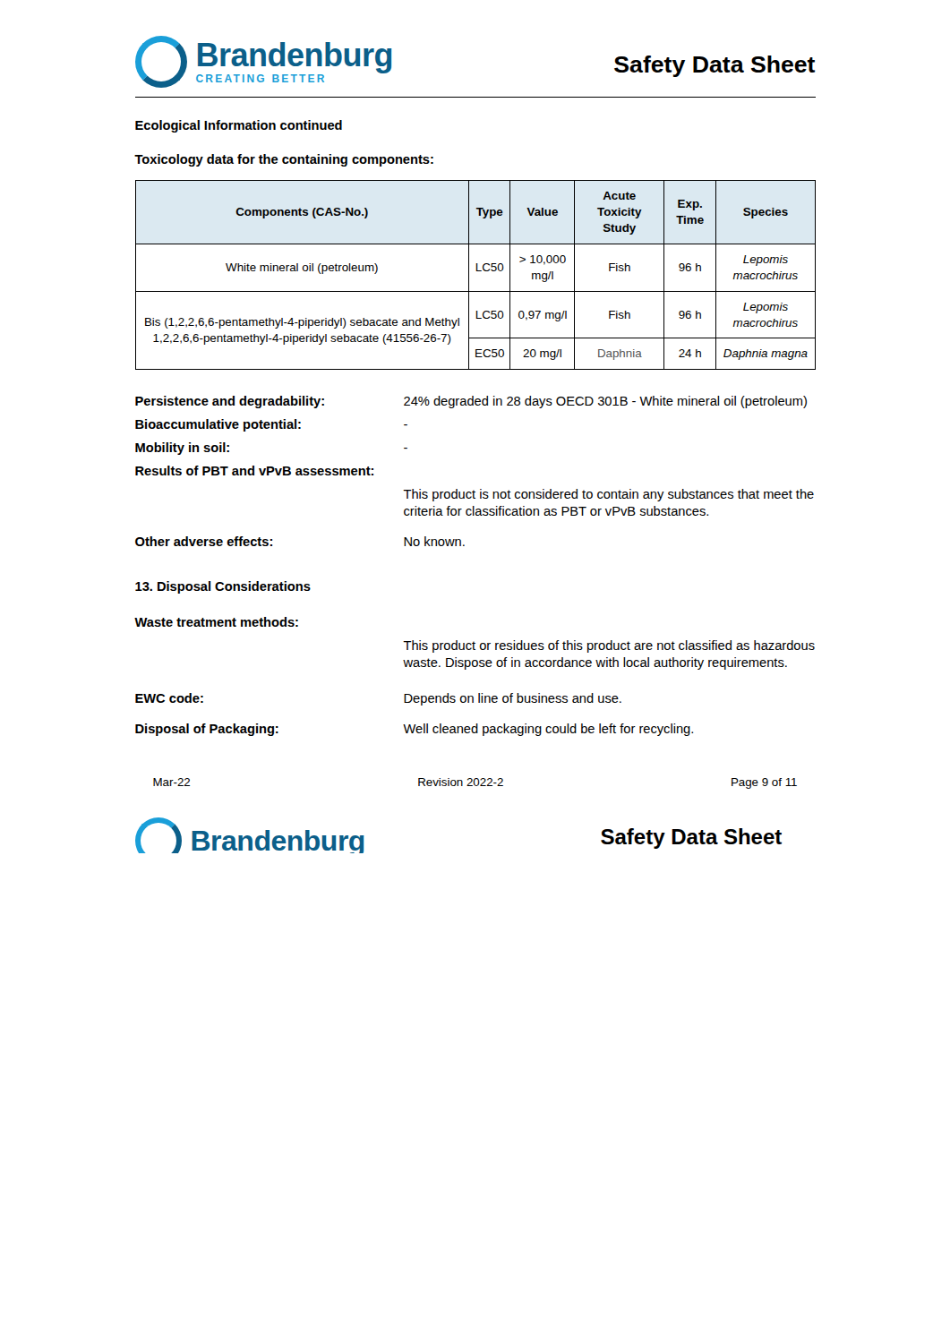Brandenburg
CREATING BETTER
Safety Data Sheet
Ecological Information continued
Toxicology data for the containing components:
| Components (CAS-No.) | Type | Value | Acute Toxicity Study | Exp. Time | Species |
| --- | --- | --- | --- | --- | --- |
| White mineral oil (petroleum) | LC50 | > 10,000 mg/l | Fish | 96 h | Lepomis macrochirus |
| Bis (1,2,2,6,6-pentamethyl-4-piperidyl) sebacate and Methyl 1,2,2,6,6-pentamethyl-4-piperidyl sebacate (41556-26-7) | LC50 | 0,97 mg/l | Fish | 96 h | Lepomis macrochirus |
| EC50 | 20 mg/l | Daphnia | 24 h | Daphnia magna |
Persistence and degradability:
24% degraded in 28 days OECD 301B - White mineral oil (petroleum)
Bioaccumulative potential:
-
Mobility in soil:
-
Results of PBT and vPvB assessment:
This product is not considered to contain any substances that meet the criteria for classification as PBT or vPvB substances.
Other adverse effects:
No known.
13. Disposal Considerations
Waste treatment methods:
This product or residues of this product are not classified as hazardous waste. Dispose of in accordance with local authority requirements.
EWC code:
Depends on line of business and use.
Disposal of Packaging:
Well cleaned packaging could be left for recycling.
Mar-22
Revision 2022-2
Page 9 of 11
Brandenburg
Safety Data Sheet